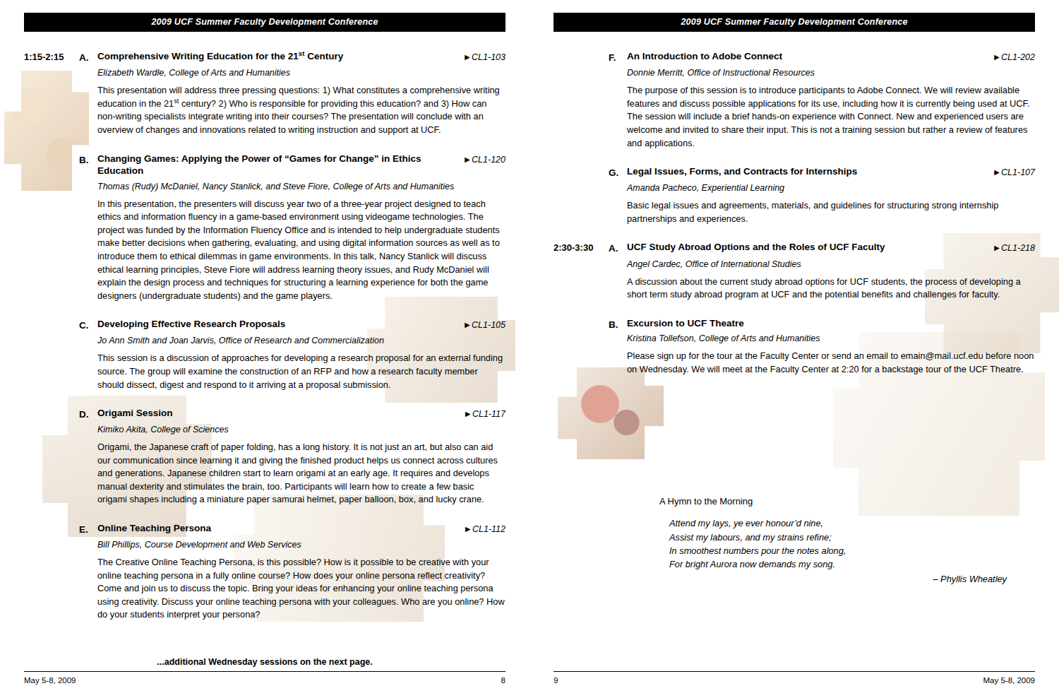2009 UCF Summer Faculty Development Conference
1:15-2:15
A.
Comprehensive Writing Education for the 21st Century
►CL1-103
Elizabeth Wardle, College of Arts and Humanities
This presentation will address three pressing questions: 1) What constitutes a comprehensive writing education in the 21st century? 2) Who is responsible for providing this education? and 3) How can non-writing specialists integrate writing into their courses? The presentation will conclude with an overview of changes and innovations related to writing instruction and support at UCF.
B.
Changing Games: Applying the Power of “Games for Change” in Ethics Education
►CL1-120
Thomas (Rudy) McDaniel, Nancy Stanlick, and Steve Fiore, College of Arts and Humanities
In this presentation, the presenters will discuss year two of a three-year project designed to teach ethics and information fluency in a game-based environment using videogame technologies. The project was funded by the Information Fluency Office and is intended to help undergraduate students make better decisions when gathering, evaluating, and using digital information sources as well as to introduce them to ethical dilemmas in game environments. In this talk, Nancy Stanlick will discuss ethical learning principles, Steve Fiore will address learning theory issues, and Rudy McDaniel will explain the design process and techniques for structuring a learning experience for both the game designers (undergraduate students) and the game players.
C.
Developing Effective Research Proposals
►CL1-105
Jo Ann Smith and Joan Jarvis, Office of Research and Commercialization
This session is a discussion of approaches for developing a research proposal for an external funding source. The group will examine the construction of an RFP and how a research faculty member should dissect, digest and respond to it arriving at a proposal submission.
D.
Origami Session
►CL1-117
Kimiko Akita, College of Sciences
Origami, the Japanese craft of paper folding, has a long history. It is not just an art, but also can aid our communication since learning it and giving the finished product helps us connect across cultures and generations. Japanese children start to learn origami at an early age. It requires and develops manual dexterity and stimulates the brain, too. Participants will learn how to create a few basic origami shapes including a miniature paper samurai helmet, paper balloon, box, and lucky crane.
E.
Online Teaching Persona
►CL1-112
Bill Phillips, Course Development and Web Services
The Creative Online Teaching Persona, is this possible? How is it possible to be creative with your online teaching persona in a fully online course? How does your online persona reflect creativity? Come and join us to discuss the topic. Bring your ideas for enhancing your online teaching persona using creativity. Discuss your online teaching persona with your colleagues. Who are you online? How do your students interpret your persona?
...additional Wednesday sessions on the next page.
May 5-8, 2009 8
2009 UCF Summer Faculty Development Conference
F.
An Introduction to Adobe Connect
►CL1-202
Donnie Merritt, Office of Instructional Resources
The purpose of this session is to introduce participants to Adobe Connect. We will review available features and discuss possible applications for its use, including how it is currently being used at UCF. The session will include a brief hands-on experience with Connect. New and experienced users are welcome and invited to share their input. This is not a training session but rather a review of features and applications.
G.
Legal Issues, Forms, and Contracts for Internships
►CL1-107
Amanda Pacheco, Experiential Learning
Basic legal issues and agreements, materials, and guidelines for structuring strong internship partnerships and experiences.
2:30-3:30
A.
UCF Study Abroad Options and the Roles of UCF Faculty
►CL1-218
Angel Cardec, Office of International Studies
A discussion about the current study abroad options for UCF students, the process of developing a short term study abroad program at UCF and the potential benefits and challenges for faculty.
B.
Excursion to UCF Theatre
Kristina Tollefson, College of Arts and Humanities
Please sign up for the tour at the Faculty Center or send an email to emain@mail.ucf.edu before noon on Wednesday. We will meet at the Faculty Center at 2:20 for a backstage tour of the UCF Theatre.
A Hymn to the Morning
Attend my lays, ye ever honour’d nine,
Assist my labours, and my strains refine;
In smoothest numbers pour the notes along,
For bright Aurora now demands my song.
– Phyllis Wheatley
9 May 5-8, 2009